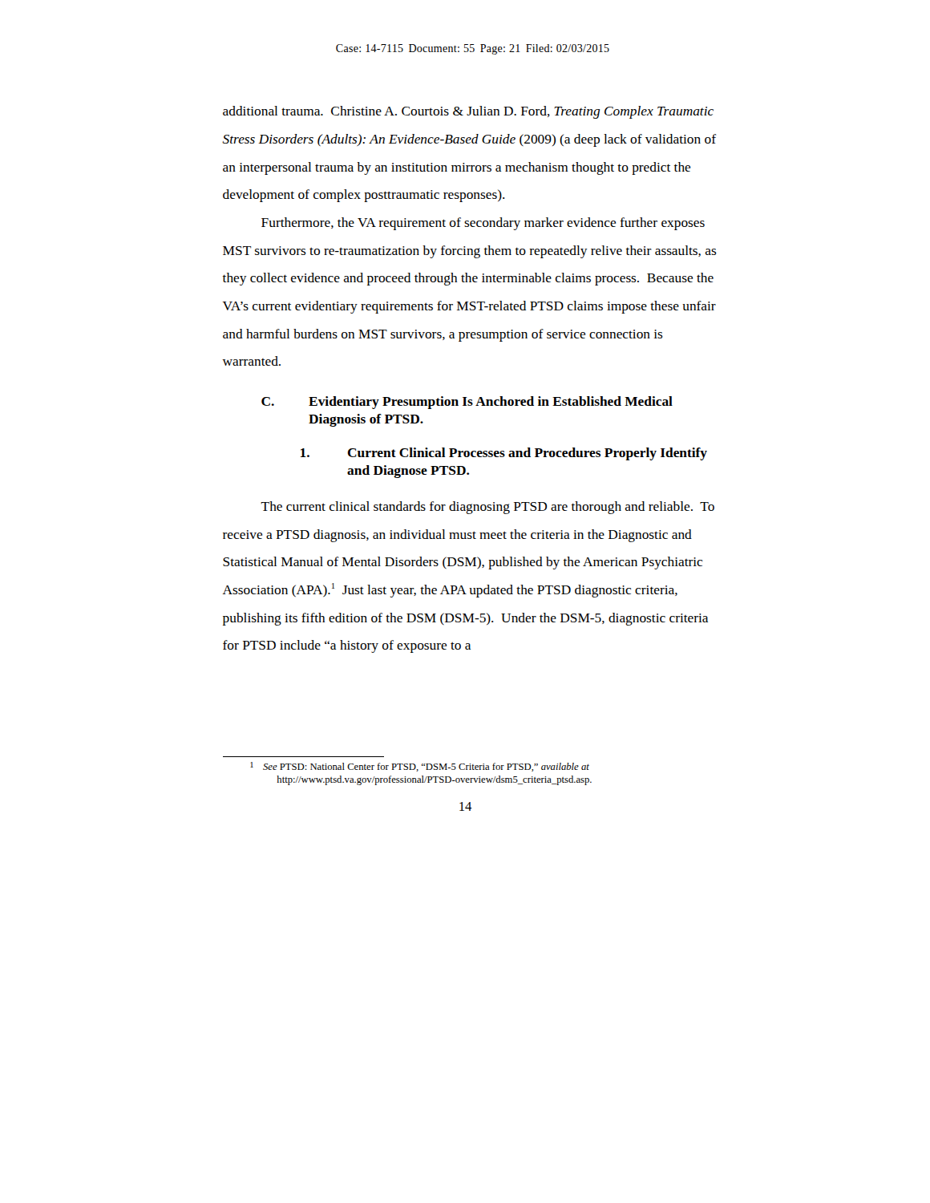Case: 14-7115 Document: 55 Page: 21 Filed: 02/03/2015
additional trauma. Christine A. Courtois & Julian D. Ford, Treating Complex Traumatic Stress Disorders (Adults): An Evidence-Based Guide (2009) (a deep lack of validation of an interpersonal trauma by an institution mirrors a mechanism thought to predict the development of complex posttraumatic responses).
Furthermore, the VA requirement of secondary marker evidence further exposes MST survivors to re-traumatization by forcing them to repeatedly relive their assaults, as they collect evidence and proceed through the interminable claims process. Because the VA’s current evidentiary requirements for MST-related PTSD claims impose these unfair and harmful burdens on MST survivors, a presumption of service connection is warranted.
C.
Evidentiary Presumption Is Anchored in Established Medical Diagnosis of PTSD.
1.
Current Clinical Processes and Procedures Properly Identify and Diagnose PTSD.
The current clinical standards for diagnosing PTSD are thorough and reliable. To receive a PTSD diagnosis, an individual must meet the criteria in the Diagnostic and Statistical Manual of Mental Disorders (DSM), published by the American Psychiatric Association (APA).1 Just last year, the APA updated the PTSD diagnostic criteria, publishing its fifth edition of the DSM (DSM-5). Under the DSM-5, diagnostic criteria for PTSD include “a history of exposure to a
1
See PTSD: National Center for PTSD, “DSM-5 Criteria for PTSD,” available at http://www.ptsd.va.gov/professional/PTSD-overview/dsm5_criteria_ptsd.asp.
14